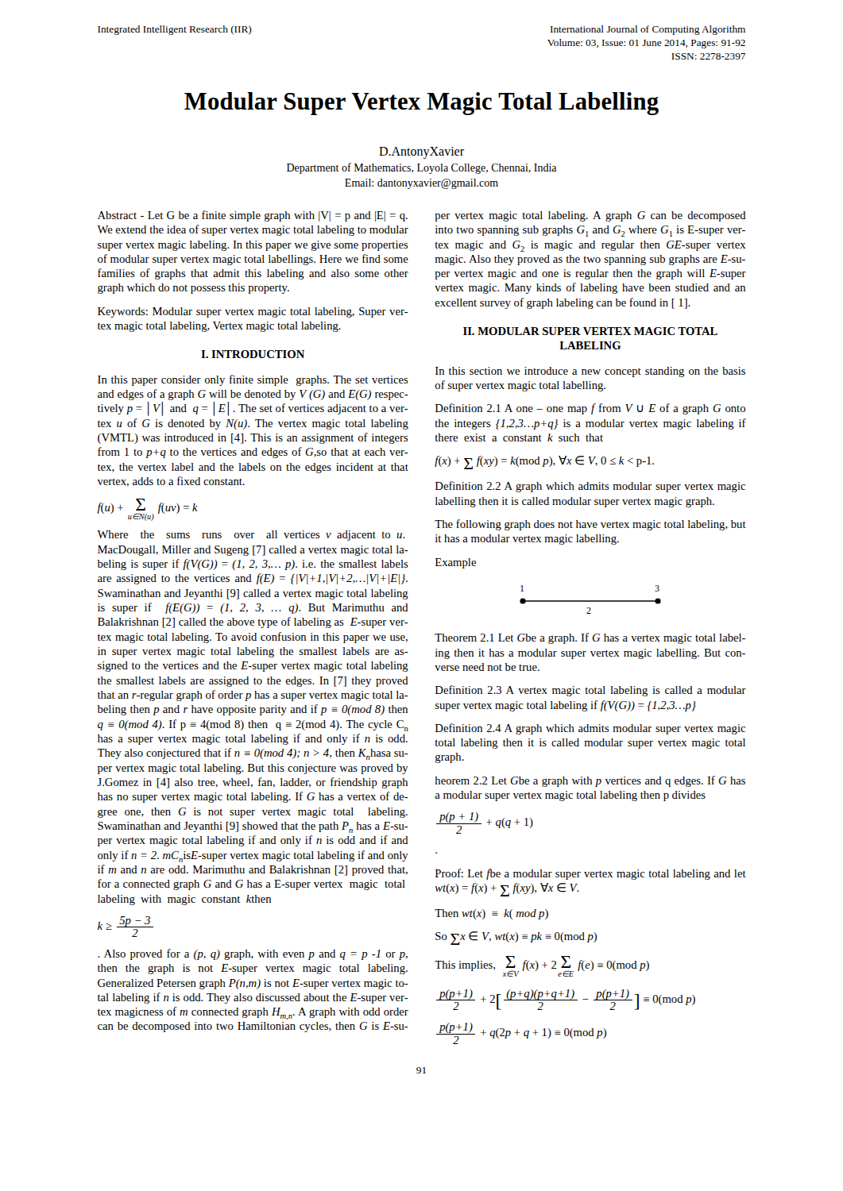Integrated Intelligent Research (IIR)
International Journal of Computing Algorithm
Volume: 03, Issue: 01 June 2014, Pages: 91-92
ISSN: 2278-2397
Modular Super Vertex Magic Total Labelling
D.AntonyXavier
Department of Mathematics, Loyola College, Chennai, India
Email: dantonyxavier@gmail.com
Abstract - Let G be a finite simple graph with |V| = p and |E| = q. We extend the idea of super vertex magic total labeling to modular super vertex magic labeling. In this paper we give some properties of modular super vertex magic total labellings. Here we find some families of graphs that admit this labeling and also some other graph which do not possess this property.
Keywords: Modular super vertex magic total labeling, Super vertex magic total labeling, Vertex magic total labeling.
I. Introduction
In this paper consider only finite simple graphs. The set vertices and edges of a graph G will be denoted by V (G) and E(G) respectively p = │V│ and q = │E│. The set of vertices adjacent to a vertex u of G is denoted by N(u). The vertex magic total labeling (VMTL) was introduced in [4]. This is an assignment of integers from 1 to p+q to the vertices and edges of G,so that at each vertex, the vertex label and the labels on the edges incident at that vertex, adds to a fixed constant.
f(u) + Σu∈N(u) f(uv) = k Where the sums runs over all vertices v adjacent to u. MacDougall, Miller and Sugeng [7] called a vertex magic total labeling is super if f(V(G)) = (1, 2, 3,… p). i.e. the smallest labels are assigned to the vertices and f(E) = {|V|+1,|V|+2,…|V|+|E|}. Swaminathan and Jeyanthi [9] called a vertex magic total labeling is super if f(E(G)) = (1, 2, 3, … q). But Marimuthu and Balakrishnan [2] called the above type of labeling as E-super vertex magic total labeling. To avoid confusion in this paper we use, in super vertex magic total labeling the smallest labels are assigned to the vertices and the E-super vertex magic total labeling the smallest labels are assigned to the edges. In [7] they proved that an r-regular graph of order p has a super vertex magic total labeling then p and r have opposite parity and if p ≡ 0(mod 8) then q ≡ 0(mod 4). If p ≡ 4(mod 8) then q ≡ 2(mod 4). The cycle Cn has a super vertex magic total labeling if and only if n is odd. They also conjectured that if n ≡ 0(mod 4); n > 4, then Knhasa super vertex magic total labeling. But this conjecture was proved by J.Gomez in [4] also tree, wheel, fan, ladder, or friendship graph has no super vertex magic total labeling. If G has a vertex of degree one, then G is not super vertex magic total labeling. Swaminathan and Jeyanthi [9] showed that the path Pn has a E-super vertex magic total labeling if and only if n is odd and if and only if n = 2. mCnisE-super vertex magic total labeling if and only if m and n are odd. Marimuthu and Balakrishnan [2] proved that, for a connected graph G and G has a E-super vertex magic total labeling with magic constant kthen
k ≥ 5p − 32. Also proved for a (p, q) graph, with even p and q = p -1 or p, then the graph is not E-super vertex magic total labeling. Generalized Petersen graph P(n,m) is not E-super vertex magic total labeling if n is odd. They also discussed about the E-super vertex magicness of m connected graph Hm,n. A graph with odd order can be decomposed into two Hamiltonian cycles, then G is E-super vertex magic total labeling. A graph G can be decomposed into two spanning sub graphs G1 and G2 where G1 is E-super vertex magic and G2 is magic and regular then GE-super vertex magic. Also they proved as the two spanning sub graphs are E-super vertex magic and one is regular then the graph will E-super vertex magic. Many kinds of labeling have been studied and an excellent survey of graph labeling can be found in [ 1].
II. Modular Super Vertex Magic Total Labeling
In this section we introduce a new concept standing on the basis of super vertex magic total labelling.
Definition 2.1 A one – one map f from V ∪ E of a graph G onto the integers {1,2,3…p+q} is a modular vertex magic labeling if there exist a constant k such that
f(x) + Σ f(xy) = k(mod p), ∀x ∈ V, 0 ≤ k < p-1.
Definition 2.2 A graph which admits modular super vertex magic labelling then it is called modular super vertex magic graph.
The following graph does not have vertex magic total labeling, but it has a modular vertex magic labelling.
Example
1 3 2
Theorem 2.1 Let Gbe a graph. If G has a vertex magic total labeling then it has a modular super vertex magic labelling. But converse need not be true.
Definition 2.3 A vertex magic total labeling is called a modular super vertex magic total labeling if f(V(G)) = {1,2,3…p}
Definition 2.4 A graph which admits modular super vertex magic total labeling then it is called modular super vertex magic total graph.
heorem 2.2 Let Gbe a graph with p vertices and q edges. If G has a modular super vertex magic total labeling then p divides
p(p + 1) 2 + q(q + 1) .
Proof: Let fbe a modular super vertex magic total labeling and let wt(x) = f(x) + Σ f(xy), ∀x ∈ V.
Then wt(x) ≡ k( mod p)
So Σx ∈ V, wt(x) ≡ pk ≡ 0(mod p)
This implies, Σx∈V f(x) + 2Σe∈E f(e) ≡ 0(mod p)
p(p+1) 2 + 2[(p+q)(p+q+1) 2 − p(p+1) 2] ≡ 0(mod p)
p(p+1) 2 + q(2p + q + 1) ≡ 0(mod p)
91